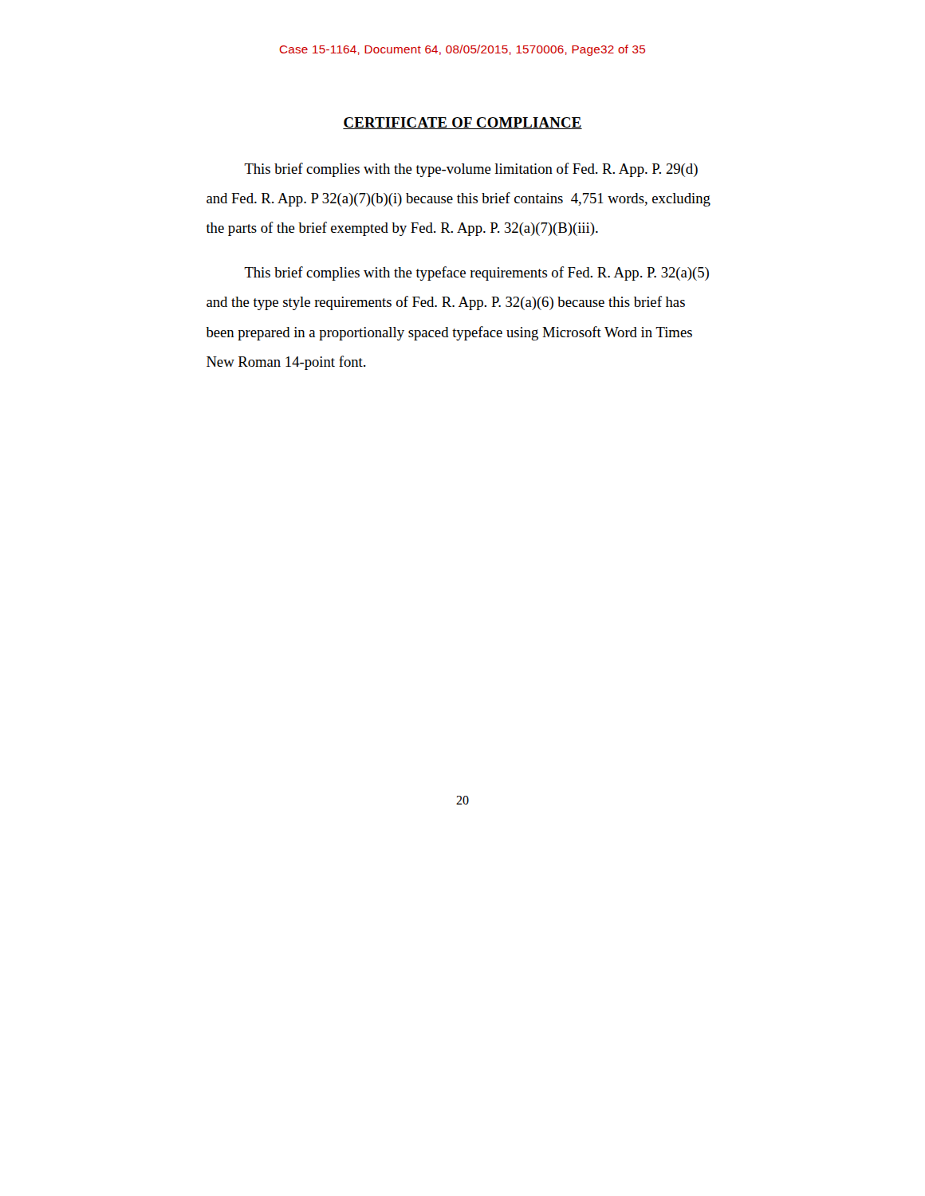Case 15-1164, Document 64, 08/05/2015, 1570006, Page32 of 35
CERTIFICATE OF COMPLIANCE
This brief complies with the type-volume limitation of Fed. R. App. P. 29(d) and Fed. R. App. P 32(a)(7)(b)(i) because this brief contains 4,751 words, excluding the parts of the brief exempted by Fed. R. App. P. 32(a)(7)(B)(iii).
This brief complies with the typeface requirements of Fed. R. App. P. 32(a)(5) and the type style requirements of Fed. R. App. P. 32(a)(6) because this brief has been prepared in a proportionally spaced typeface using Microsoft Word in Times New Roman 14-point font.
20